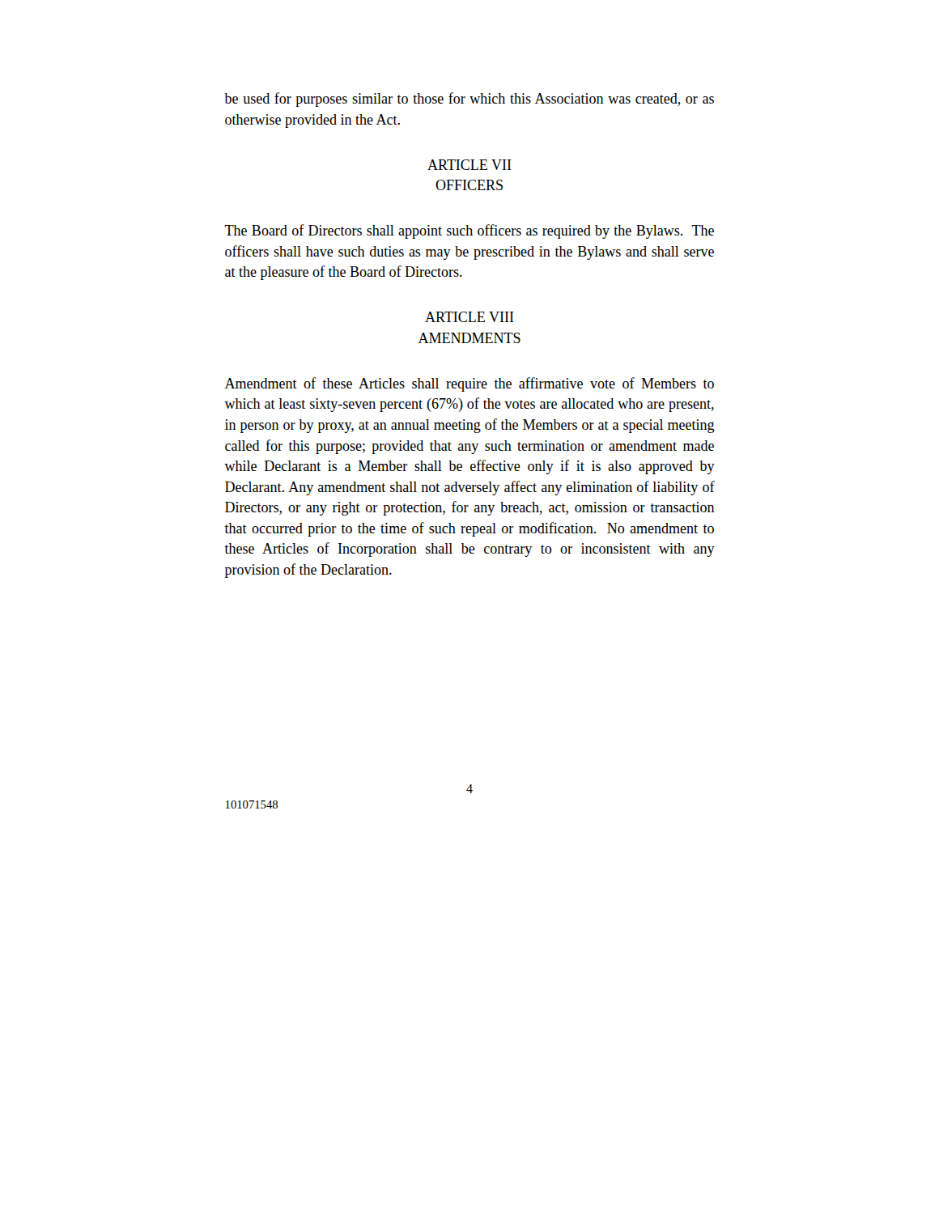be used for purposes similar to those for which this Association was created, or as otherwise provided in the Act.
ARTICLE VII
OFFICERS
The Board of Directors shall appoint such officers as required by the Bylaws. The officers shall have such duties as may be prescribed in the Bylaws and shall serve at the pleasure of the Board of Directors.
ARTICLE VIII
AMENDMENTS
Amendment of these Articles shall require the affirmative vote of Members to which at least sixty-seven percent (67%) of the votes are allocated who are present, in person or by proxy, at an annual meeting of the Members or at a special meeting called for this purpose; provided that any such termination or amendment made while Declarant is a Member shall be effective only if it is also approved by Declarant. Any amendment shall not adversely affect any elimination of liability of Directors, or any right or protection, for any breach, act, omission or transaction that occurred prior to the time of such repeal or modification. No amendment to these Articles of Incorporation shall be contrary to or inconsistent with any provision of the Declaration.
4
101071548